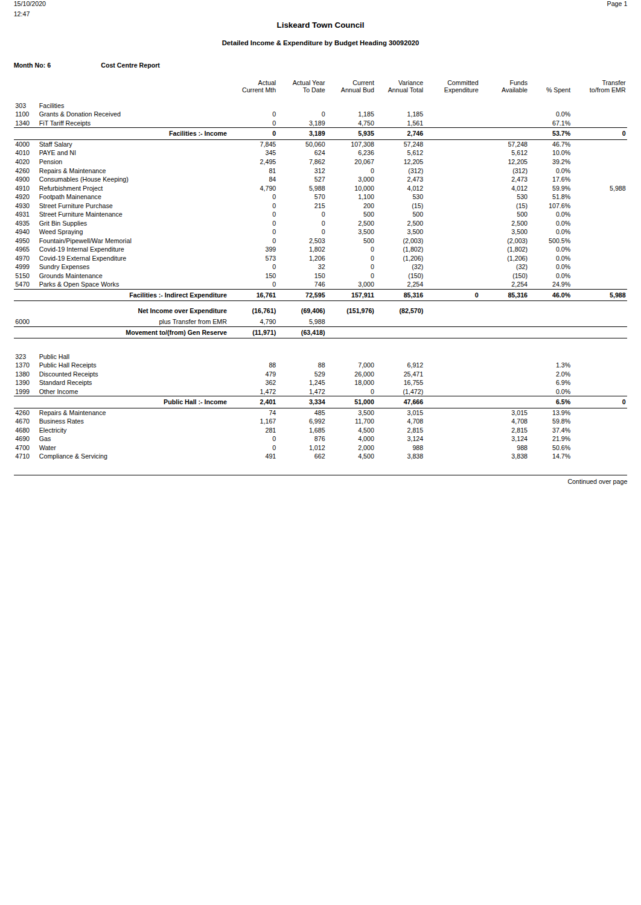15/10/2020
12:47
Page 1
Liskeard Town Council
Detailed Income & Expenditure by Budget Heading 30092020
Month No: 6 Cost Centre Report
| | | Actual Current Mth | Actual Year To Date | Current Annual Bud | Variance Annual Total | Committed Expenditure | Funds Available | % Spent | Transfer to/from EMR |
| --- | --- | --- | --- | --- | --- | --- | --- | --- | --- |
| 303 | Facilities | | | | | | | | |
| 1100 | Grants & Donation Received | 0 | 0 | 1,185 | 1,185 | | | 0.0% | |
| 1340 | FiT Tariff Receipts | 0 | 3,189 | 4,750 | 1,561 | | | 67.1% | |
| | Facilities :- Income | 0 | 3,189 | 5,935 | 2,746 | | | 53.7% | 0 |
| 4000 | Staff Salary | 7,845 | 50,060 | 107,308 | 57,248 | | 57,248 | 46.7% | |
| 4010 | PAYE and NI | 345 | 624 | 6,236 | 5,612 | | 5,612 | 10.0% | |
| 4020 | Pension | 2,495 | 7,862 | 20,067 | 12,205 | | 12,205 | 39.2% | |
| 4260 | Repairs & Maintenance | 81 | 312 | 0 | (312) | | (312) | 0.0% | |
| 4900 | Consumables (House Keeping) | 84 | 527 | 3,000 | 2,473 | | 2,473 | 17.6% | |
| 4910 | Refurbishment Project | 4,790 | 5,988 | 10,000 | 4,012 | | 4,012 | 59.9% | 5,988 |
| 4920 | Footpath Mainenance | 0 | 570 | 1,100 | 530 | | 530 | 51.8% | |
| 4930 | Street Furniture Purchase | 0 | 215 | 200 | (15) | | (15) | 107.6% | |
| 4931 | Street Furniture Maintenance | 0 | 0 | 500 | 500 | | 500 | 0.0% | |
| 4935 | Grit Bin Supplies | 0 | 0 | 2,500 | 2,500 | | 2,500 | 0.0% | |
| 4940 | Weed Spraying | 0 | 0 | 3,500 | 3,500 | | 3,500 | 0.0% | |
| 4950 | Fountain/Pipewell/War Memorial | 0 | 2,503 | 500 | (2,003) | | (2,003) | 500.5% | |
| 4965 | Covid-19 Internal Expenditure | 399 | 1,802 | 0 | (1,802) | | (1,802) | 0.0% | |
| 4970 | Covid-19 External Expenditure | 573 | 1,206 | 0 | (1,206) | | (1,206) | 0.0% | |
| 4999 | Sundry Expenses | 0 | 32 | 0 | (32) | | (32) | 0.0% | |
| 5150 | Grounds Maintenance | 150 | 150 | 0 | (150) | | (150) | 0.0% | |
| 5470 | Parks & Open Space Works | 0 | 746 | 3,000 | 2,254 | | 2,254 | 24.9% | |
| | Facilities :- Indirect Expenditure | 16,761 | 72,595 | 157,911 | 85,316 | 0 | 85,316 | 46.0% | 5,988 |
| | Net Income over Expenditure | (16,761) | (69,406) | (151,976) | (82,570) | | | | |
| 6000 | plus Transfer from EMR | 4,790 | 5,988 | | | | | | |
| | Movement to/(from) Gen Reserve | (11,971) | (63,418) | | | | | | |
| 323 | Public Hall | | | | | | | | |
| 1370 | Public Hall Receipts | 88 | 88 | 7,000 | 6,912 | | | 1.3% | |
| 1380 | Discounted Receipts | 479 | 529 | 26,000 | 25,471 | | | 2.0% | |
| 1390 | Standard Receipts | 362 | 1,245 | 18,000 | 16,755 | | | 6.9% | |
| 1999 | Other Income | 1,472 | 1,472 | 0 | (1,472) | | | 0.0% | |
| | Public Hall :- Income | 2,401 | 3,334 | 51,000 | 47,666 | | | 6.5% | 0 |
| 4260 | Repairs & Maintenance | 74 | 485 | 3,500 | 3,015 | | 3,015 | 13.9% | |
| 4670 | Business Rates | 1,167 | 6,992 | 11,700 | 4,708 | | 4,708 | 59.8% | |
| 4680 | Electricity | 281 | 1,685 | 4,500 | 2,815 | | 2,815 | 37.4% | |
| 4690 | Gas | 0 | 876 | 4,000 | 3,124 | | 3,124 | 21.9% | |
| 4700 | Water | 0 | 1,012 | 2,000 | 988 | | 988 | 50.6% | |
| 4710 | Compliance & Servicing | 491 | 662 | 4,500 | 3,838 | | 3,838 | 14.7% | |
Continued over page